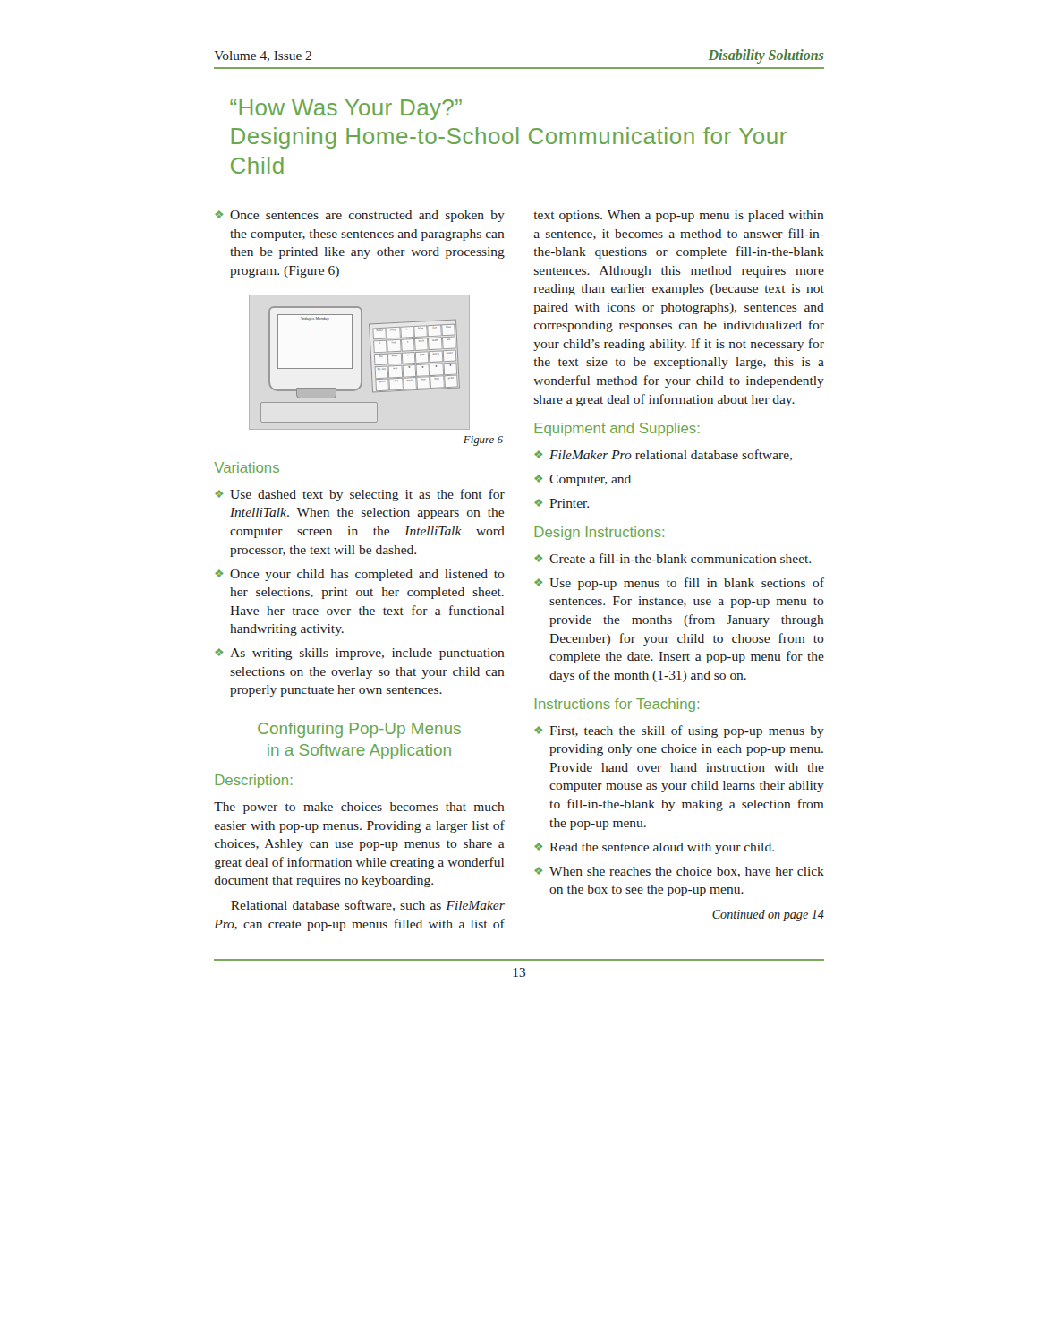Volume 4, Issue 2
Disability Solutions
“How Was Your Day?” Designing Home-to-School Communication for Your Child
Once sentences are constructed and spoken by the computer, these sentences and paragraphs can then be printed like any other word processing program. (Figure 6)
Today is Monday.
Name
Today
is
Mon
Tue
Wed
I
read
a
book
math
art
We
went
to
gym
lunch
home
My day
was
★
★
★
★
good
okay
great
fun
busy
print
Figure 6
Variations
Use dashed text by selecting it as the font for IntelliTalk. When the selection appears on the computer screen in the IntelliTalk word processor, the text will be dashed.
Once your child has completed and listened to her selections, print out her completed sheet. Have her trace over the text for a functional handwriting activity.
As writing skills improve, include punctuation selections on the overlay so that your child can properly punctuate her own sentences.
Configuring Pop-Up Menus
in a Software Application
Description:
The power to make choices becomes that much easier with pop-up menus. Providing a larger list of choices, Ashley can use pop-up menus to share a great deal of information while creating a wonderful document that requires no keyboarding.
Relational database software, such as FileMaker Pro, can create pop-up menus filled with a list of text options. When a pop-up menu is placed within a sentence, it becomes a method to answer fill-in-the-blank questions or complete fill-in-the-blank sentences. Although this method requires more reading than earlier examples (because text is not paired with icons or photographs), sentences and corresponding responses can be individualized for your child’s reading ability. If it is not necessary for the text size to be exceptionally large, this is a wonderful method for your child to independently share a great deal of information about her day.
Equipment and Supplies:
FileMaker Pro relational database software,
Computer, and
Printer.
Design Instructions:
Create a fill-in-the-blank communication sheet.
Use pop-up menus to fill in blank sections of sentences. For instance, use a pop-up menu to provide the months (from January through December) for your child to choose from to complete the date. Insert a pop-up menu for the days of the month (1-31) and so on.
Instructions for Teaching:
First, teach the skill of using pop-up menus by providing only one choice in each pop-up menu. Provide hand over hand instruction with the computer mouse as your child learns their ability to fill-in-the-blank by making a selection from the pop-up menu.
Read the sentence aloud with your child.
When she reaches the choice box, have her click on the box to see the pop-up menu.
Continued on page 14
13